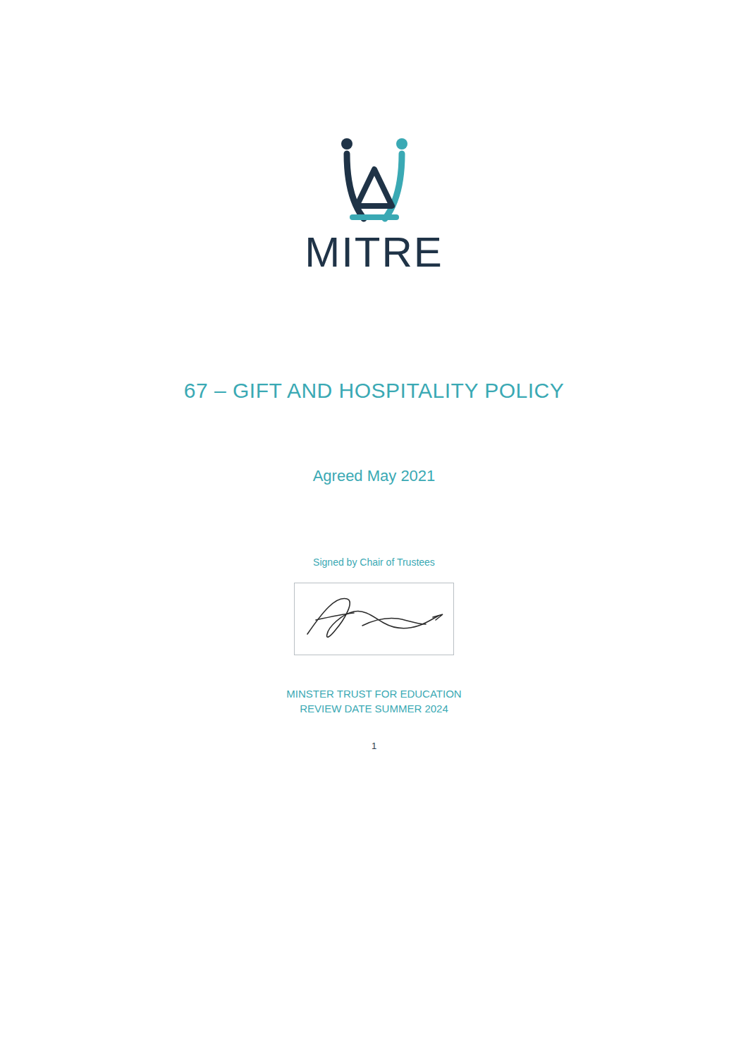MITRE
67 – GIFT AND HOSPITALITY POLICY
Agreed May 2021
Signed by Chair of Trustees
MINSTER TRUST FOR EDUCATION
REVIEW DATE SUMMER 2024
1